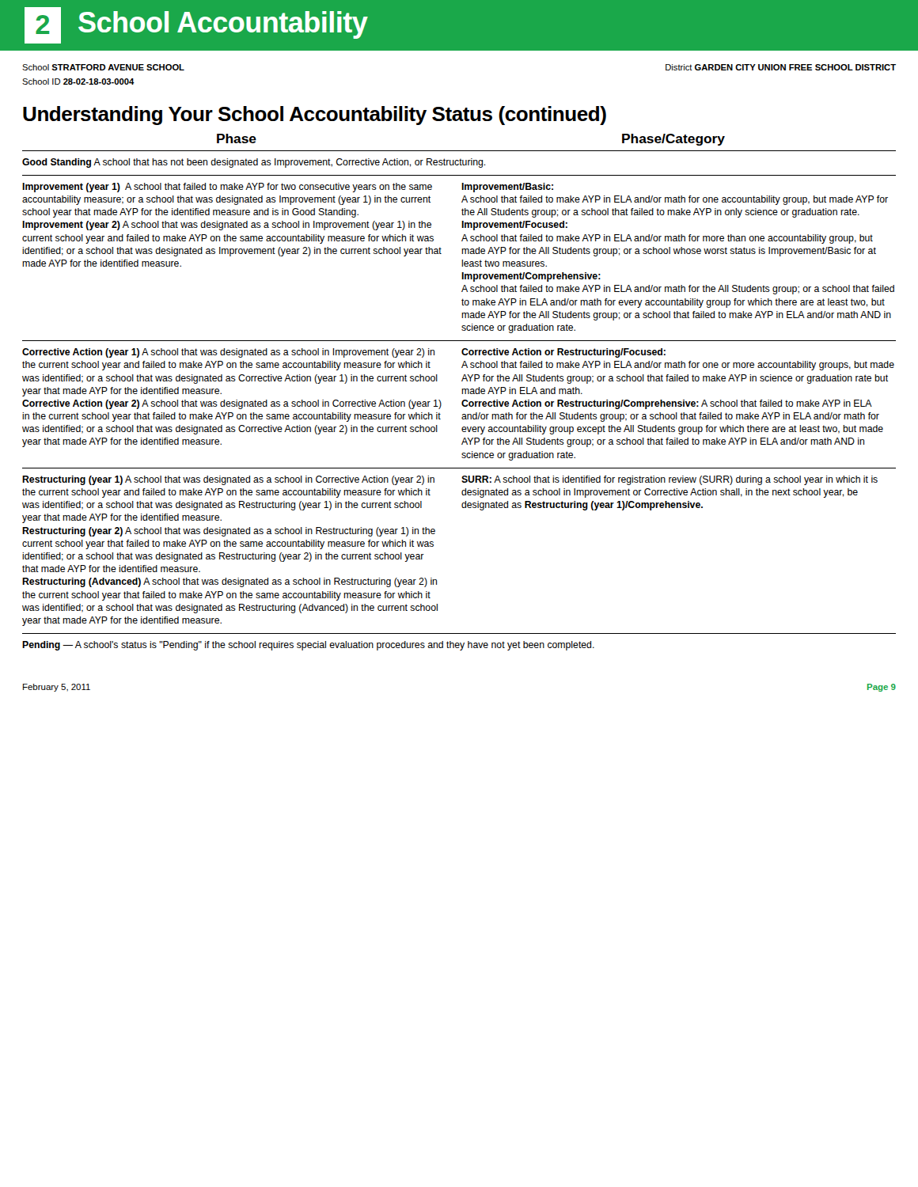2
School Accountability
School STRATFORD AVENUE SCHOOL
District GARDEN CITY UNION FREE SCHOOL DISTRICT
School ID 28-02-18-03-0004
Understanding Your School Accountability Status (continued)
| Phase | Phase/Category |
| --- | --- |
| Good Standing A school that has not been designated as Improvement, Corrective Action, or Restructuring. |
| Improvement (year 1) A school that failed to make AYP for two consecutive years on the same accountability measure; or a school that was designated as Improvement (year 1) in the current school year that made AYP for the identified measure and is in Good Standing. Improvement (year 2) A school that was designated as a school in Improvement (year 1) in the current school year and failed to make AYP on the same accountability measure for which it was identified; or a school that was designated as Improvement (year 2) in the current school year that made AYP for the identified measure. | Improvement/Basic: A school that failed to make AYP in ELA and/or math for one accountability group, but made AYP for the All Students group; or a school that failed to make AYP in only science or graduation rate. Improvement/Focused: A school that failed to make AYP in ELA and/or math for more than one accountability group, but made AYP for the All Students group; or a school whose worst status is Improvement/Basic for at least two measures. Improvement/Comprehensive: A school that failed to make AYP in ELA and/or math for the All Students group; or a school that failed to make AYP in ELA and/or math for every accountability group for which there are at least two, but made AYP for the All Students group; or a school that failed to make AYP in ELA and/or math AND in science or graduation rate. |
| Corrective Action (year 1) A school that was designated as a school in Improvement (year 2) in the current school year and failed to make AYP on the same accountability measure for which it was identified; or a school that was designated as Corrective Action (year 1) in the current school year that made AYP for the identified measure. Corrective Action (year 2) A school that was designated as a school in Corrective Action (year 1) in the current school year that failed to make AYP on the same accountability measure for which it was identified; or a school that was designated as Corrective Action (year 2) in the current school year that made AYP for the identified measure. | Corrective Action or Restructuring/Focused: A school that failed to make AYP in ELA and/or math for one or more accountability groups, but made AYP for the All Students group; or a school that failed to make AYP in science or graduation rate but made AYP in ELA and math. Corrective Action or Restructuring/Comprehensive: A school that failed to make AYP in ELA and/or math for the All Students group; or a school that failed to make AYP in ELA and/or math for every accountability group except the All Students group for which there are at least two, but made AYP for the All Students group; or a school that failed to make AYP in ELA and/or math AND in science or graduation rate. |
| Restructuring (year 1) A school that was designated as a school in Corrective Action (year 2) in the current school year and failed to make AYP on the same accountability measure for which it was identified; or a school that was designated as Restructuring (year 1) in the current school year that made AYP for the identified measure. Restructuring (year 2) A school that was designated as a school in Restructuring (year 1) in the current school year that failed to make AYP on the same accountability measure for which it was identified; or a school that was designated as Restructuring (year 2) in the current school year that made AYP for the identified measure. Restructuring (Advanced) A school that was designated as a school in Restructuring (year 2) in the current school year that failed to make AYP on the same accountability measure for which it was identified; or a school that was designated as Restructuring (Advanced) in the current school year that made AYP for the identified measure. | SURR: A school that is identified for registration review (SURR) during a school year in which it is designated as a school in Improvement or Corrective Action shall, in the next school year, be designated as Restructuring (year 1)/Comprehensive. |
| Pending — A school's status is "Pending" if the school requires special evaluation procedures and they have not yet been completed. |
February 5, 2011
Page 9